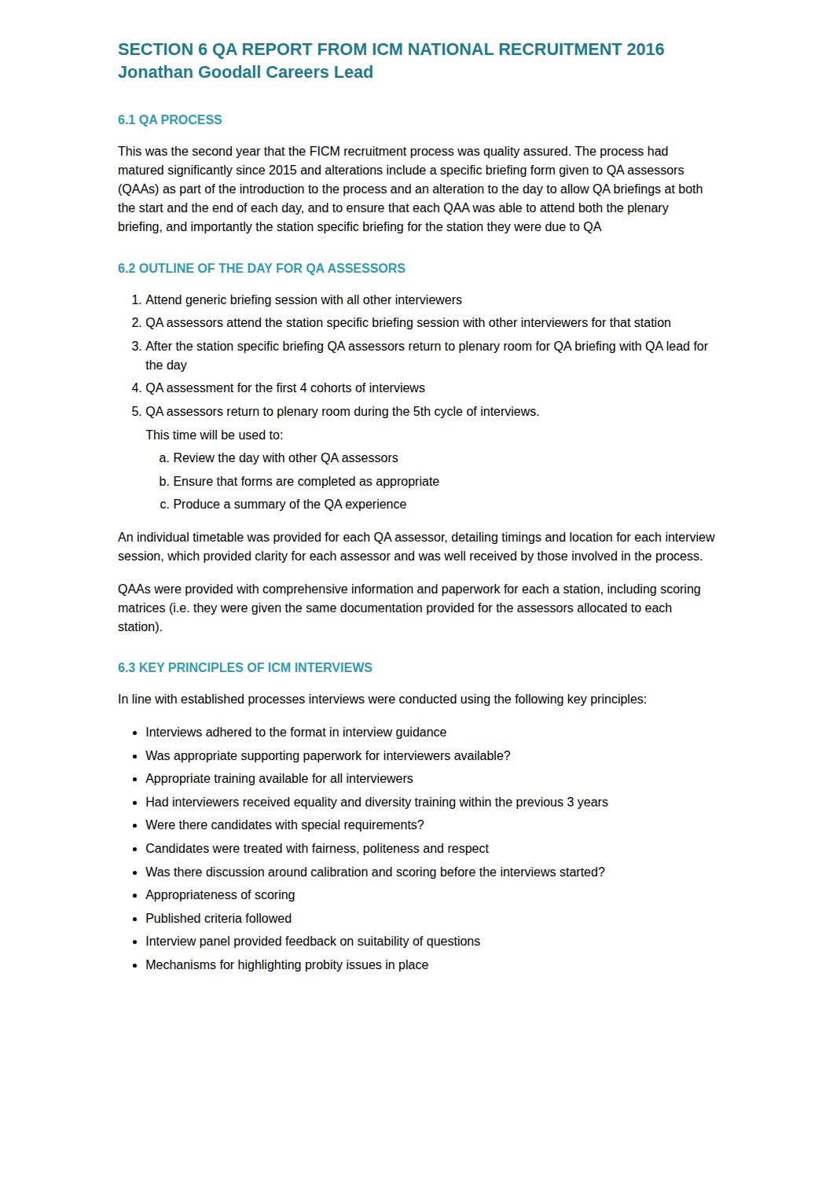SECTION 6 QA REPORT FROM ICM NATIONAL RECRUITMENT 2016
Jonathan Goodall Careers Lead
6.1 QA PROCESS
This was the second year that the FICM recruitment process was quality assured. The process had matured significantly since 2015 and alterations include a specific briefing form given to QA assessors (QAAs) as part of the introduction to the process and an alteration to the day to allow QA briefings at both the start and the end of each day, and to ensure that each QAA was able to attend both the plenary briefing, and importantly the station specific briefing for the station they were due to QA
6.2 OUTLINE OF THE DAY FOR QA ASSESSORS
Attend generic briefing session with all other interviewers
QA assessors attend the station specific briefing session with other interviewers for that station
After the station specific briefing QA assessors return to plenary room for QA briefing with QA lead for the day
QA assessment for the first 4 cohorts of interviews
QA assessors return to plenary room during the 5th cycle of interviews.
This time will be used to:
Review the day with other QA assessors
Ensure that forms are completed as appropriate
Produce a summary of the QA experience
An individual timetable was provided for each QA assessor, detailing timings and location for each interview session, which provided clarity for each assessor and was well received by those involved in the process.
QAAs were provided with comprehensive information and paperwork for each a station, including scoring matrices (i.e. they were given the same documentation provided for the assessors allocated to each station).
6.3 KEY PRINCIPLES OF ICM INTERVIEWS
In line with established processes interviews were conducted using the following key principles:
Interviews adhered to the format in interview guidance
Was appropriate supporting paperwork for interviewers available?
Appropriate training available for all interviewers
Had interviewers received equality and diversity training within the previous 3 years
Were there candidates with special requirements?
Candidates were treated with fairness, politeness and respect
Was there discussion around calibration and scoring before the interviews started?
Appropriateness of scoring
Published criteria followed
Interview panel provided feedback on suitability of questions
Mechanisms for highlighting probity issues in place